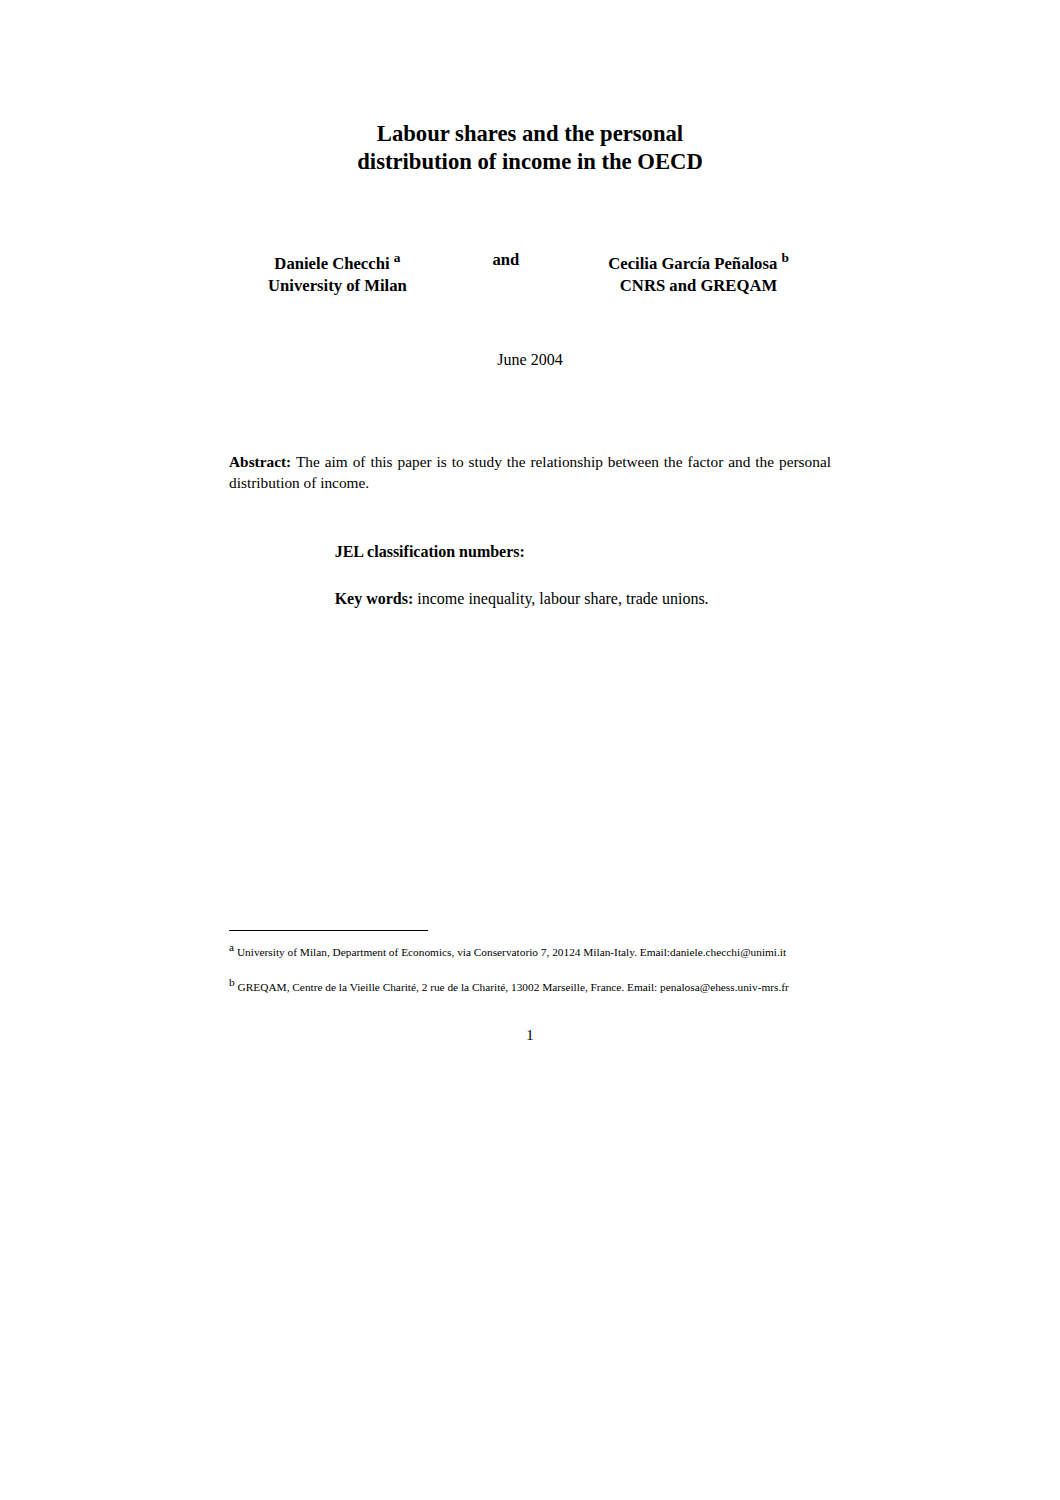Labour shares and the personal
distribution of income in the OECD
| Daniele Checchi a University of Milan | and | Cecilia García Peñalosa b CNRS and GREQAM |
June 2004
Abstract: The aim of this paper is to study the relationship between the factor and the personal distribution of income.
JEL classification numbers:
Key words: income inequality, labour share, trade unions.
a University of Milan, Department of Economics, via Conservatorio 7, 20124 Milan-Italy. Email:daniele.checchi@unimi.it
b GREQAM, Centre de la Vieille Charité, 2 rue de la Charité, 13002 Marseille, France. Email: penalosa@ehess.univ-mrs.fr
1